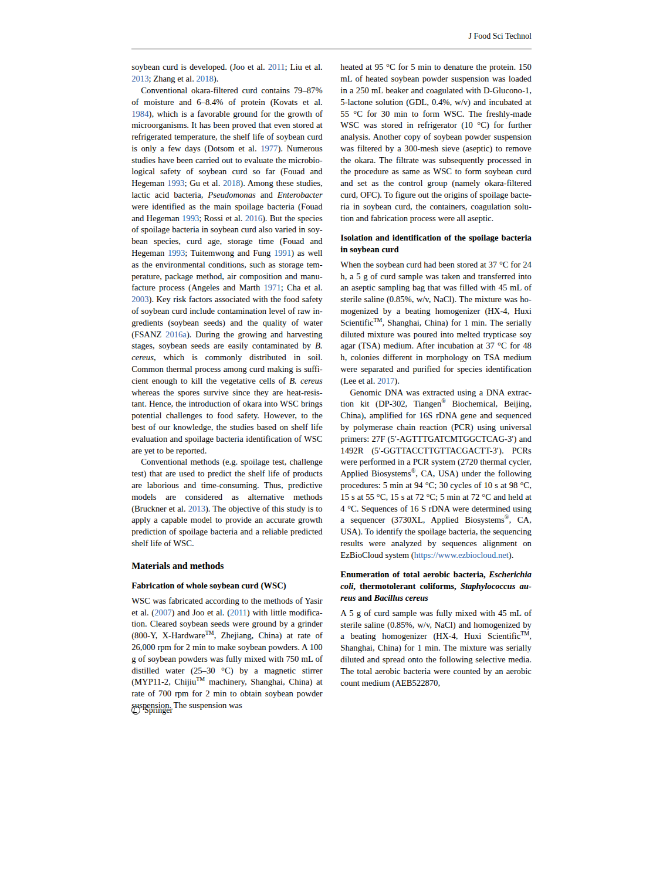J Food Sci Technol
soybean curd is developed. (Joo et al. 2011; Liu et al. 2013; Zhang et al. 2018).
Conventional okara-filtered curd contains 79–87% of moisture and 6–8.4% of protein (Kovats et al. 1984), which is a favorable ground for the growth of microorganisms. It has been proved that even stored at refrigerated temperature, the shelf life of soybean curd is only a few days (Dotsom et al. 1977). Numerous studies have been carried out to evaluate the microbiological safety of soybean curd so far (Fouad and Hegeman 1993; Gu et al. 2018). Among these studies, lactic acid bacteria, Pseudomonas and Enterobacter were identified as the main spoilage bacteria (Fouad and Hegeman 1993; Rossi et al. 2016). But the species of spoilage bacteria in soybean curd also varied in soybean species, curd age, storage time (Fouad and Hegeman 1993; Tuitemwong and Fung 1991) as well as the environmental conditions, such as storage temperature, package method, air composition and manufacture process (Angeles and Marth 1971; Cha et al. 2003). Key risk factors associated with the food safety of soybean curd include contamination level of raw ingredients (soybean seeds) and the quality of water (FSANZ 2016a). During the growing and harvesting stages, soybean seeds are easily contaminated by B. cereus, which is commonly distributed in soil. Common thermal process among curd making is sufficient enough to kill the vegetative cells of B. cereus whereas the spores survive since they are heat-resistant. Hence, the introduction of okara into WSC brings potential challenges to food safety. However, to the best of our knowledge, the studies based on shelf life evaluation and spoilage bacteria identification of WSC are yet to be reported.
Conventional methods (e.g. spoilage test, challenge test) that are used to predict the shelf life of products are laborious and time-consuming. Thus, predictive models are considered as alternative methods (Bruckner et al. 2013). The objective of this study is to apply a capable model to provide an accurate growth prediction of spoilage bacteria and a reliable predicted shelf life of WSC.
Materials and methods
Fabrication of whole soybean curd (WSC)
WSC was fabricated according to the methods of Yasir et al. (2007) and Joo et al. (2011) with little modification. Cleared soybean seeds were ground by a grinder (800-Y, X-HardwareTM, Zhejiang, China) at rate of 26,000 rpm for 2 min to make soybean powders. A 100 g of soybean powders was fully mixed with 750 mL of distilled water (25–30 °C) by a magnetic stirrer (MYP11-2, ChijiuTM machinery, Shanghai, China) at rate of 700 rpm for 2 min to obtain soybean powder suspension. The suspension was
heated at 95 °C for 5 min to denature the protein. 150 mL of heated soybean powder suspension was loaded in a 250 mL beaker and coagulated with D-Glucono-1, 5-lactone solution (GDL, 0.4%, w/v) and incubated at 55 °C for 30 min to form WSC. The freshly-made WSC was stored in refrigerator (10 °C) for further analysis. Another copy of soybean powder suspension was filtered by a 300-mesh sieve (aseptic) to remove the okara. The filtrate was subsequently processed in the procedure as same as WSC to form soybean curd and set as the control group (namely okara-filtered curd, OFC). To figure out the origins of spoilage bacteria in soybean curd, the containers, coagulation solution and fabrication process were all aseptic.
Isolation and identification of the spoilage bacteria in soybean curd
When the soybean curd had been stored at 37 °C for 24 h, a 5 g of curd sample was taken and transferred into an aseptic sampling bag that was filled with 45 mL of sterile saline (0.85%, w/v, NaCl). The mixture was homogenized by a beating homogenizer (HX-4, Huxi ScientificTM, Shanghai, China) for 1 min. The serially diluted mixture was poured into melted trypticase soy agar (TSA) medium. After incubation at 37 °C for 48 h, colonies different in morphology on TSA medium were separated and purified for species identification (Lee et al. 2017).
Genomic DNA was extracted using a DNA extraction kit (DP-302, Tiangen® Biochemical, Beijing, China), amplified for 16S rDNA gene and sequenced by polymerase chain reaction (PCR) using universal primers: 27F (5′-AGTTTGATCMTGGCTCAG-3′) and 1492R (5′-GGTTACCTTGTTACGACTT-3′). PCRs were performed in a PCR system (2720 thermal cycler, Applied Biosystems®, CA, USA) under the following procedures: 5 min at 94 °C; 30 cycles of 10 s at 98 °C, 15 s at 55 °C, 15 s at 72 °C; 5 min at 72 °C and held at 4 °C. Sequences of 16 S rDNA were determined using a sequencer (3730XL, Applied Biosystems®, CA, USA). To identify the spoilage bacteria, the sequencing results were analyzed by sequences alignment on EzBioCloud system (https://www.ezbiocloud.net).
Enumeration of total aerobic bacteria, Escherichia coli, thermotolerant coliforms, Staphylococcus aureus and Bacillus cereus
A 5 g of curd sample was fully mixed with 45 mL of sterile saline (0.85%, w/v, NaCl) and homogenized by a beating homogenizer (HX-4, Huxi ScientificTM, Shanghai, China) for 1 min. The mixture was serially diluted and spread onto the following selective media. The total aerobic bacteria were counted by an aerobic count medium (AEB522870,
Springer